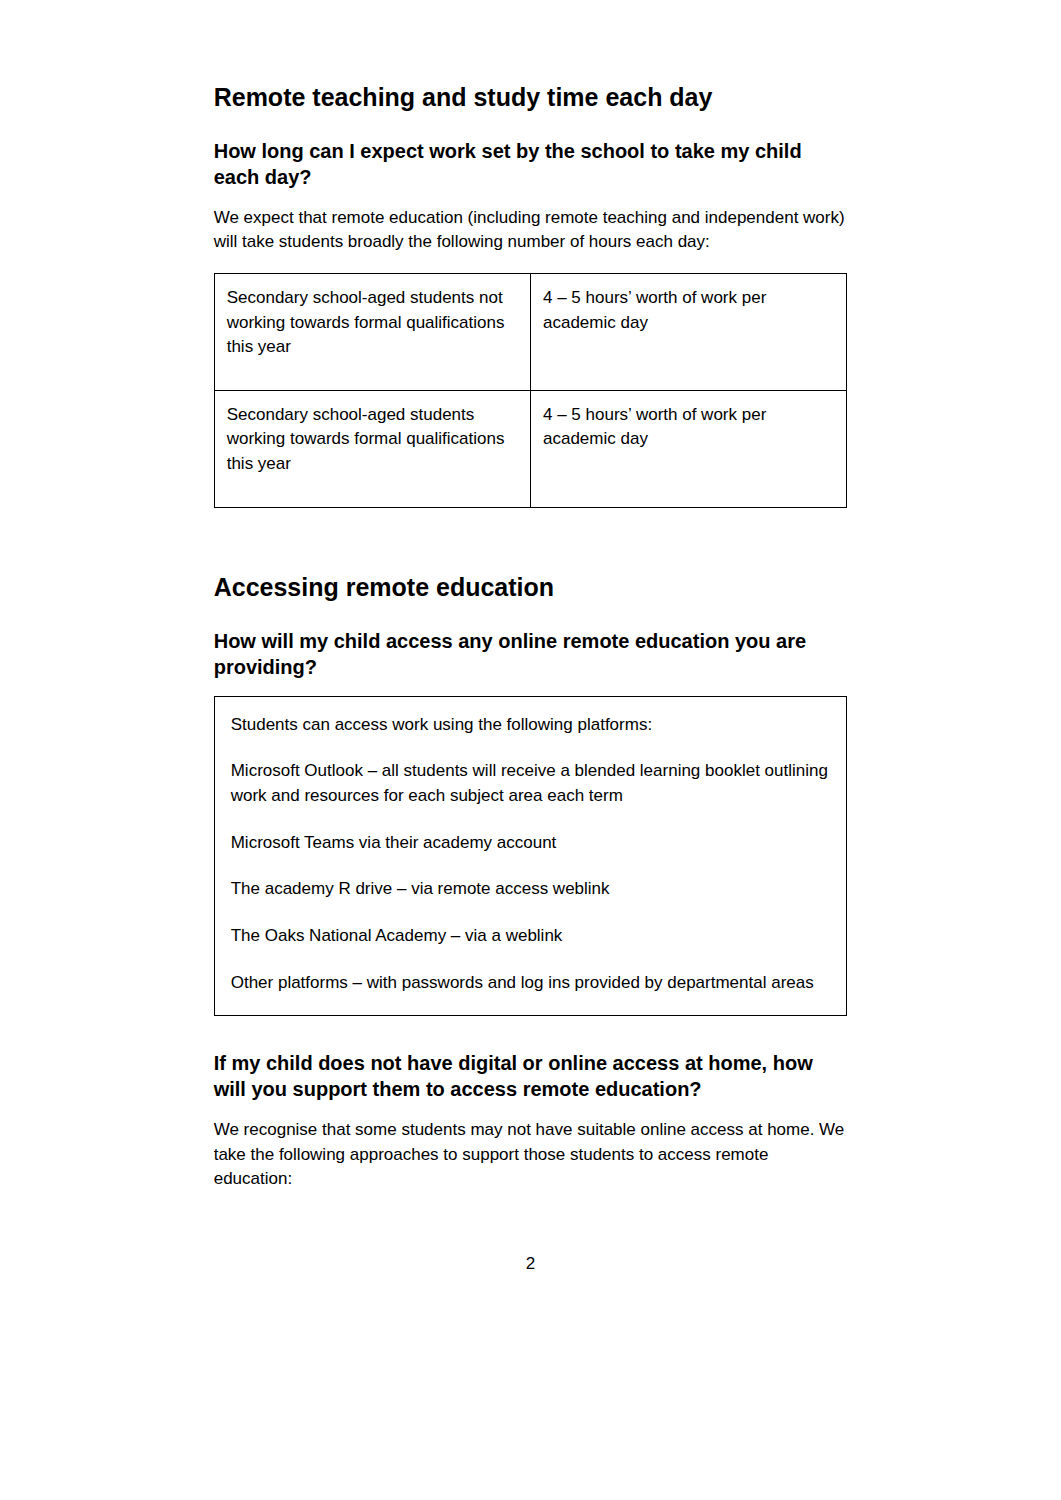Remote teaching and study time each day
How long can I expect work set by the school to take my child each day?
We expect that remote education (including remote teaching and independent work) will take students broadly the following number of hours each day:
| Secondary school-aged students not working towards formal qualifications this year | 4 – 5 hours’ worth of work per academic day |
| Secondary school-aged students working towards formal qualifications this year | 4 – 5 hours’ worth of work per academic day |
Accessing remote education
How will my child access any online remote education you are providing?
Students can access work using the following platforms:
Microsoft Outlook – all students will receive a blended learning booklet outlining work and resources for each subject area each term
Microsoft Teams via their academy account
The academy R drive – via remote access weblink
The Oaks National Academy – via a weblink
Other platforms – with passwords and log ins provided by departmental areas
If my child does not have digital or online access at home, how will you support them to access remote education?
We recognise that some students may not have suitable online access at home. We take the following approaches to support those students to access remote education:
2